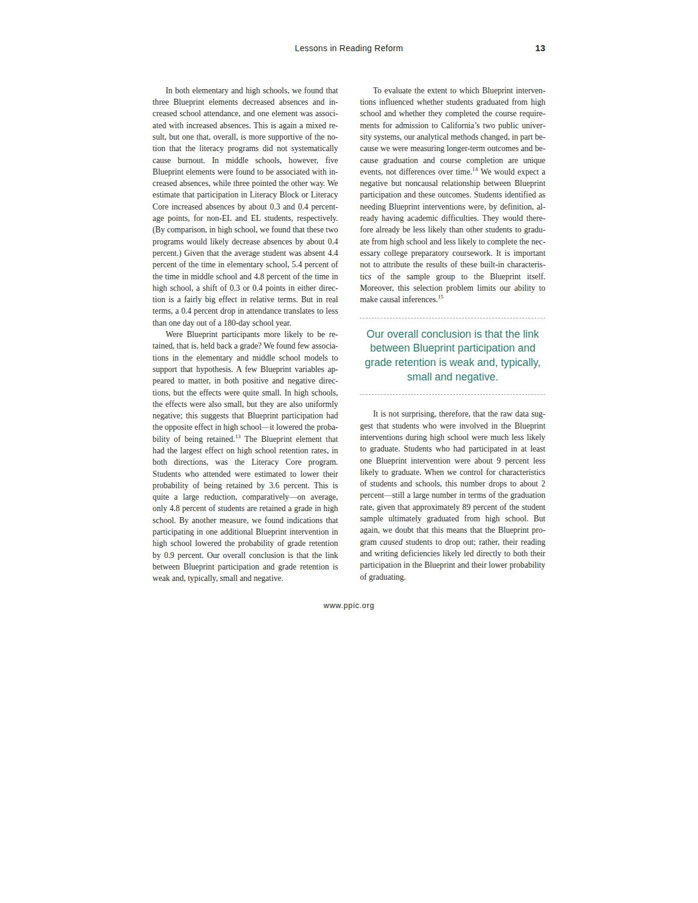Lessons in Reading Reform 13
In both elementary and high schools, we found that three Blueprint elements decreased absences and increased school attendance, and one element was associated with increased absences. This is again a mixed result, but one that, overall, is more supportive of the notion that the literacy programs did not systematically cause burnout. In middle schools, however, five Blueprint elements were found to be associated with increased absences, while three pointed the other way. We estimate that participation in Literacy Block or Literacy Core increased absences by about 0.3 and 0.4 percentage points, for non-EL and EL students, respectively. (By comparison, in high school, we found that these two programs would likely decrease absences by about 0.4 percent.) Given that the average student was absent 4.4 percent of the time in elementary school, 5.4 percent of the time in middle school and 4.8 percent of the time in high school, a shift of 0.3 or 0.4 points in either direction is a fairly big effect in relative terms. But in real terms, a 0.4 percent drop in attendance translates to less than one day out of a 180-day school year.
Were Blueprint participants more likely to be retained, that is, held back a grade? We found few associations in the elementary and middle school models to support that hypothesis. A few Blueprint variables appeared to matter, in both positive and negative directions, but the effects were quite small. In high schools, the effects were also small, but they are also uniformly negative; this suggests that Blueprint participation had the opposite effect in high school—it lowered the probability of being retained.13 The Blueprint element that had the largest effect on high school retention rates, in both directions, was the Literacy Core program. Students who attended were estimated to lower their probability of being retained by 3.6 percent. This is quite a large reduction, comparatively—on average, only 4.8 percent of students are retained a grade in high school. By another measure, we found indications that participating in one additional Blueprint intervention in high school lowered the probability of grade retention by 0.9 percent. Our overall conclusion is that the link between Blueprint participation and grade retention is weak and, typically, small and negative.
To evaluate the extent to which Blueprint interventions influenced whether students graduated from high school and whether they completed the course requirements for admission to California’s two public university systems, our analytical methods changed, in part because we were measuring longer-term outcomes and because graduation and course completion are unique events, not differences over time.14 We would expect a negative but noncausal relationship between Blueprint participation and these outcomes. Students identified as needing Blueprint interventions were, by definition, already having academic difficulties. They would therefore already be less likely than other students to graduate from high school and less likely to complete the necessary college preparatory coursework. It is important not to attribute the results of these built-in characteristics of the sample group to the Blueprint itself. Moreover, this selection problem limits our ability to make causal inferences.15
Our overall conclusion is that the link between Blueprint participation and grade retention is weak and, typically, small and negative.
It is not surprising, therefore, that the raw data suggest that students who were involved in the Blueprint interventions during high school were much less likely to graduate. Students who had participated in at least one Blueprint intervention were about 9 percent less likely to graduate. When we control for characteristics of students and schools, this number drops to about 2 percent—still a large number in terms of the graduation rate, given that approximately 89 percent of the student sample ultimately graduated from high school. But again, we doubt that this means that the Blueprint program caused students to drop out; rather, their reading and writing deficiencies likely led directly to both their participation in the Blueprint and their lower probability of graduating.
www.ppic.org